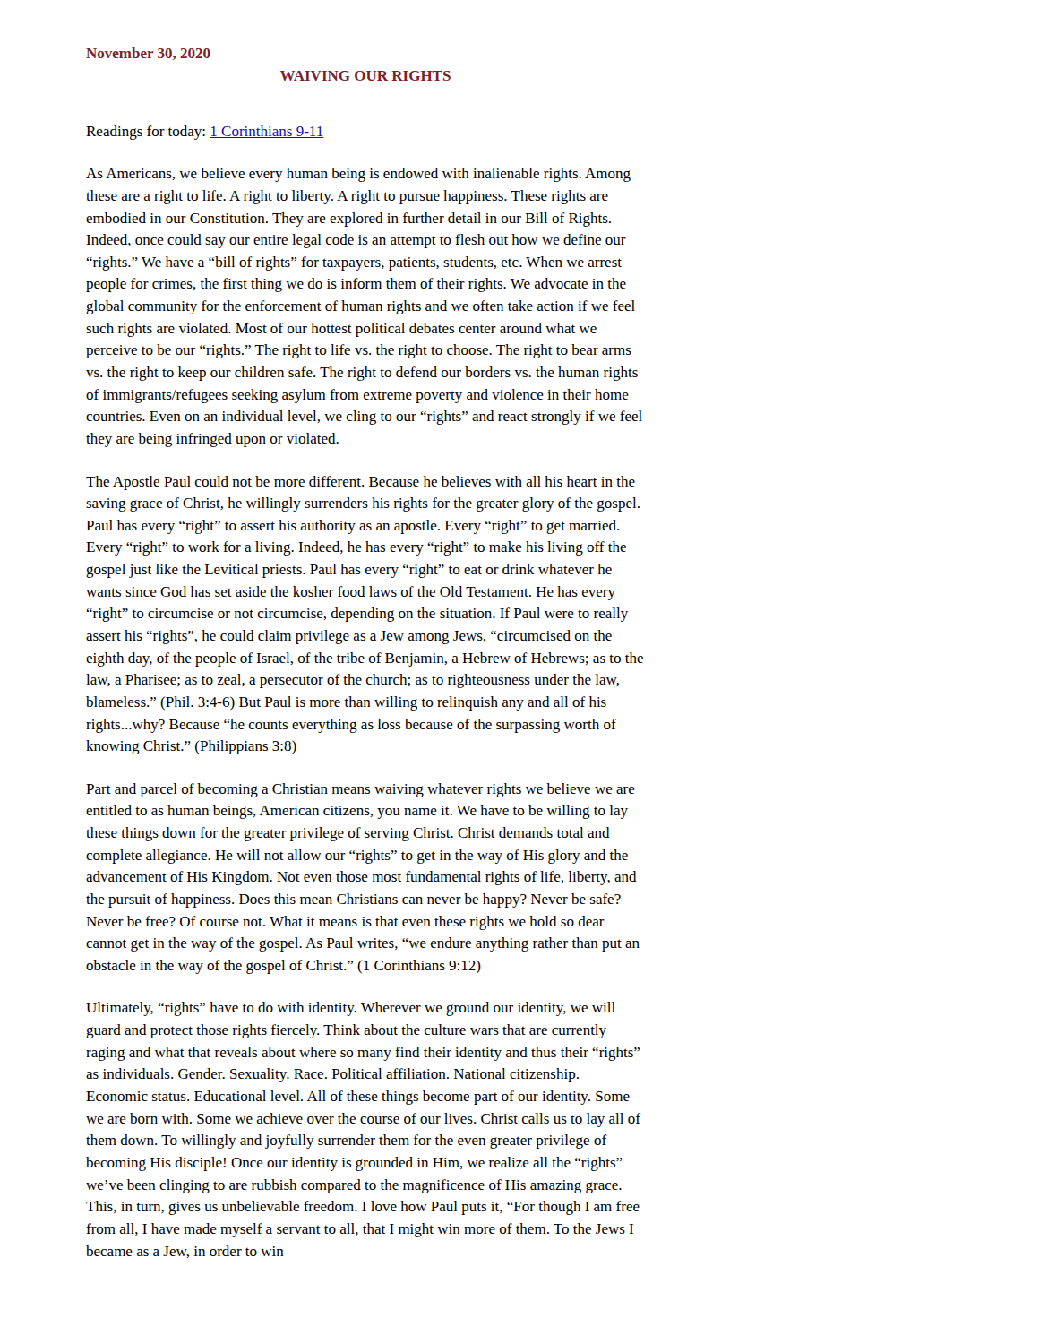November 30, 2020
Waiving Our Rights
Readings for today: 1 Corinthians 9-11
As Americans, we believe every human being is endowed with inalienable rights. Among these are a right to life. A right to liberty. A right to pursue happiness. These rights are embodied in our Constitution. They are explored in further detail in our Bill of Rights. Indeed, once could say our entire legal code is an attempt to flesh out how we define our “rights.” We have a “bill of rights” for taxpayers, patients, students, etc. When we arrest people for crimes, the first thing we do is inform them of their rights. We advocate in the global community for the enforcement of human rights and we often take action if we feel such rights are violated. Most of our hottest political debates center around what we perceive to be our “rights.” The right to life vs. the right to choose. The right to bear arms vs. the right to keep our children safe. The right to defend our borders vs. the human rights of immigrants/refugees seeking asylum from extreme poverty and violence in their home countries. Even on an individual level, we cling to our “rights” and react strongly if we feel they are being infringed upon or violated.
The Apostle Paul could not be more different. Because he believes with all his heart in the saving grace of Christ, he willingly surrenders his rights for the greater glory of the gospel. Paul has every “right” to assert his authority as an apostle. Every “right” to get married. Every “right” to work for a living. Indeed, he has every “right” to make his living off the gospel just like the Levitical priests. Paul has every “right” to eat or drink whatever he wants since God has set aside the kosher food laws of the Old Testament. He has every “right” to circumcise or not circumcise, depending on the situation. If Paul were to really assert his “rights”, he could claim privilege as a Jew among Jews, “circumcised on the eighth day, of the people of Israel, of the tribe of Benjamin, a Hebrew of Hebrews; as to the law, a Pharisee; as to zeal, a persecutor of the church; as to righteousness under the law, blameless.” (Phil. 3:4-6) But Paul is more than willing to relinquish any and all of his rights...why? Because “he counts everything as loss because of the surpassing worth of knowing Christ.” (Philippians 3:8)
Part and parcel of becoming a Christian means waiving whatever rights we believe we are entitled to as human beings, American citizens, you name it. We have to be willing to lay these things down for the greater privilege of serving Christ. Christ demands total and complete allegiance. He will not allow our “rights” to get in the way of His glory and the advancement of His Kingdom. Not even those most fundamental rights of life, liberty, and the pursuit of happiness. Does this mean Christians can never be happy? Never be safe? Never be free? Of course not. What it means is that even these rights we hold so dear cannot get in the way of the gospel. As Paul writes, “we endure anything rather than put an obstacle in the way of the gospel of Christ.” (1 Corinthians 9:12)
Ultimately, “rights” have to do with identity. Wherever we ground our identity, we will guard and protect those rights fiercely. Think about the culture wars that are currently raging and what that reveals about where so many find their identity and thus their “rights” as individuals. Gender. Sexuality. Race. Political affiliation. National citizenship. Economic status. Educational level. All of these things become part of our identity. Some we are born with. Some we achieve over the course of our lives. Christ calls us to lay all of them down. To willingly and joyfully surrender them for the even greater privilege of becoming His disciple! Once our identity is grounded in Him, we realize all the “rights” we’ve been clinging to are rubbish compared to the magnificence of His amazing grace. This, in turn, gives us unbelievable freedom. I love how Paul puts it, “For though I am free from all, I have made myself a servant to all, that I might win more of them. To the Jews I became as a Jew, in order to win